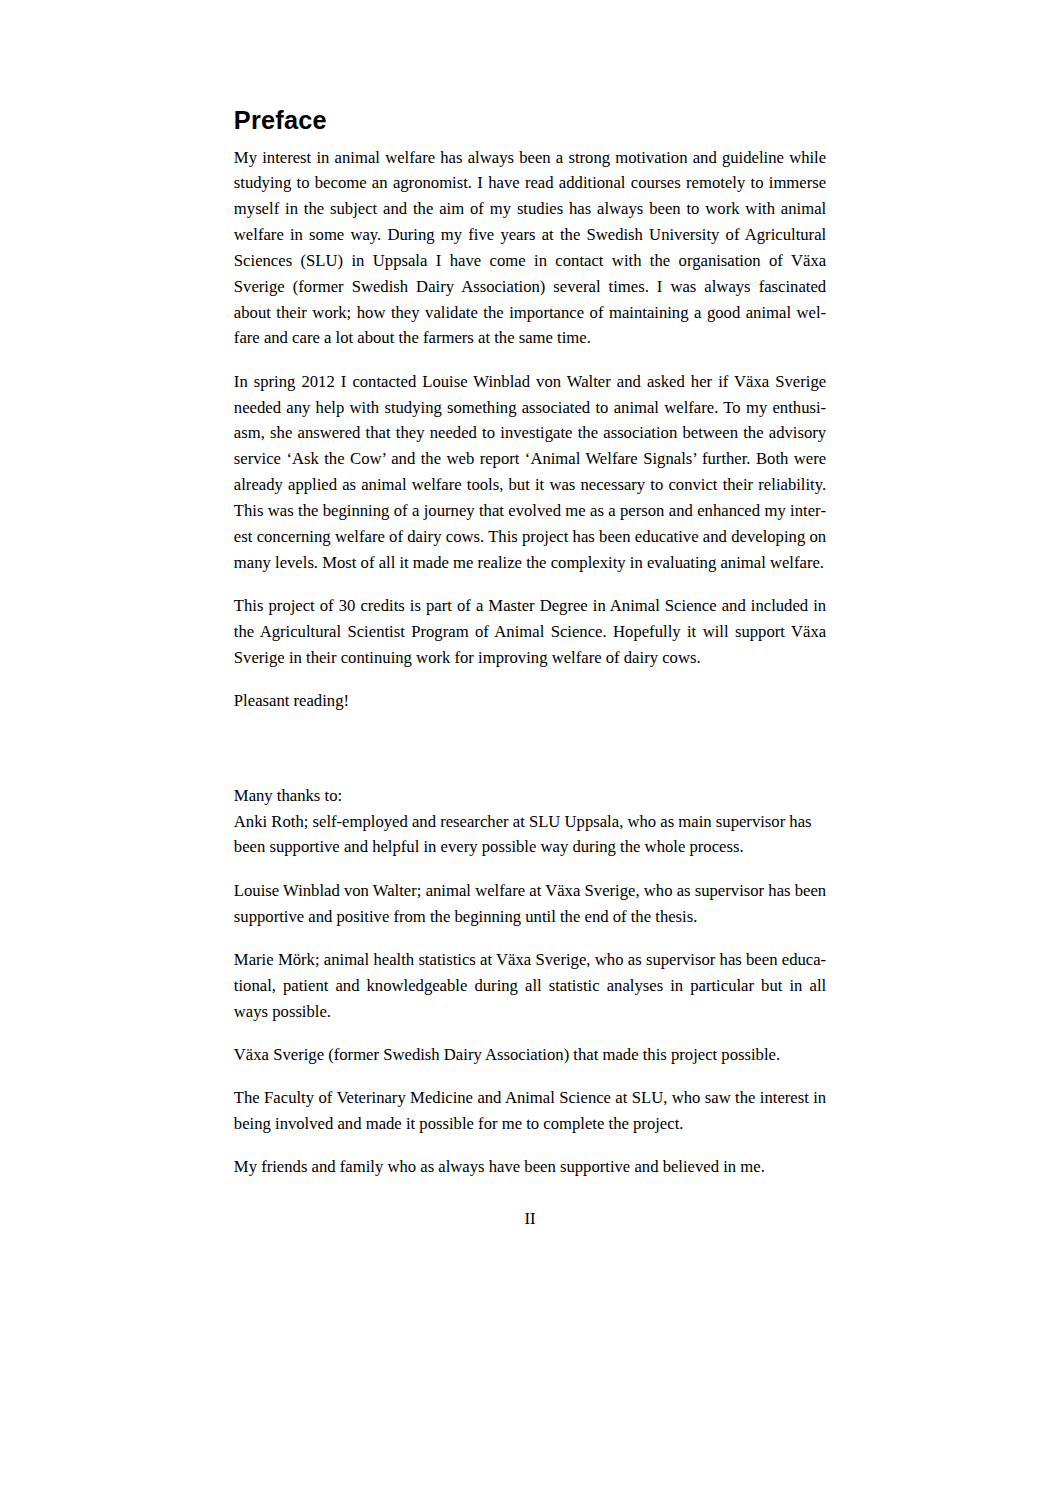Preface
My interest in animal welfare has always been a strong motivation and guideline while studying to become an agronomist. I have read additional courses remotely to immerse myself in the subject and the aim of my studies has always been to work with animal welfare in some way. During my five years at the Swedish University of Agricultural Sciences (SLU) in Uppsala I have come in contact with the organisation of Växa Sverige (former Swedish Dairy Association) several times. I was always fascinated about their work; how they validate the importance of maintaining a good animal welfare and care a lot about the farmers at the same time.
In spring 2012 I contacted Louise Winblad von Walter and asked her if Växa Sverige needed any help with studying something associated to animal welfare. To my enthusiasm, she answered that they needed to investigate the association between the advisory service ‘Ask the Cow’ and the web report ‘Animal Welfare Signals’ further. Both were already applied as animal welfare tools, but it was necessary to convict their reliability. This was the beginning of a journey that evolved me as a person and enhanced my interest concerning welfare of dairy cows. This project has been educative and developing on many levels. Most of all it made me realize the complexity in evaluating animal welfare.
This project of 30 credits is part of a Master Degree in Animal Science and included in the Agricultural Scientist Program of Animal Science. Hopefully it will support Växa Sverige in their continuing work for improving welfare of dairy cows.
Pleasant reading!
Many thanks to:
Anki Roth; self-employed and researcher at SLU Uppsala, who as main supervisor has been supportive and helpful in every possible way during the whole process.
Louise Winblad von Walter; animal welfare at Växa Sverige, who as supervisor has been supportive and positive from the beginning until the end of the thesis.
Marie Mörk; animal health statistics at Växa Sverige, who as supervisor has been educational, patient and knowledgeable during all statistic analyses in particular but in all ways possible.
Växa Sverige (former Swedish Dairy Association) that made this project possible.
The Faculty of Veterinary Medicine and Animal Science at SLU, who saw the interest in being involved and made it possible for me to complete the project.
My friends and family who as always have been supportive and believed in me.
II